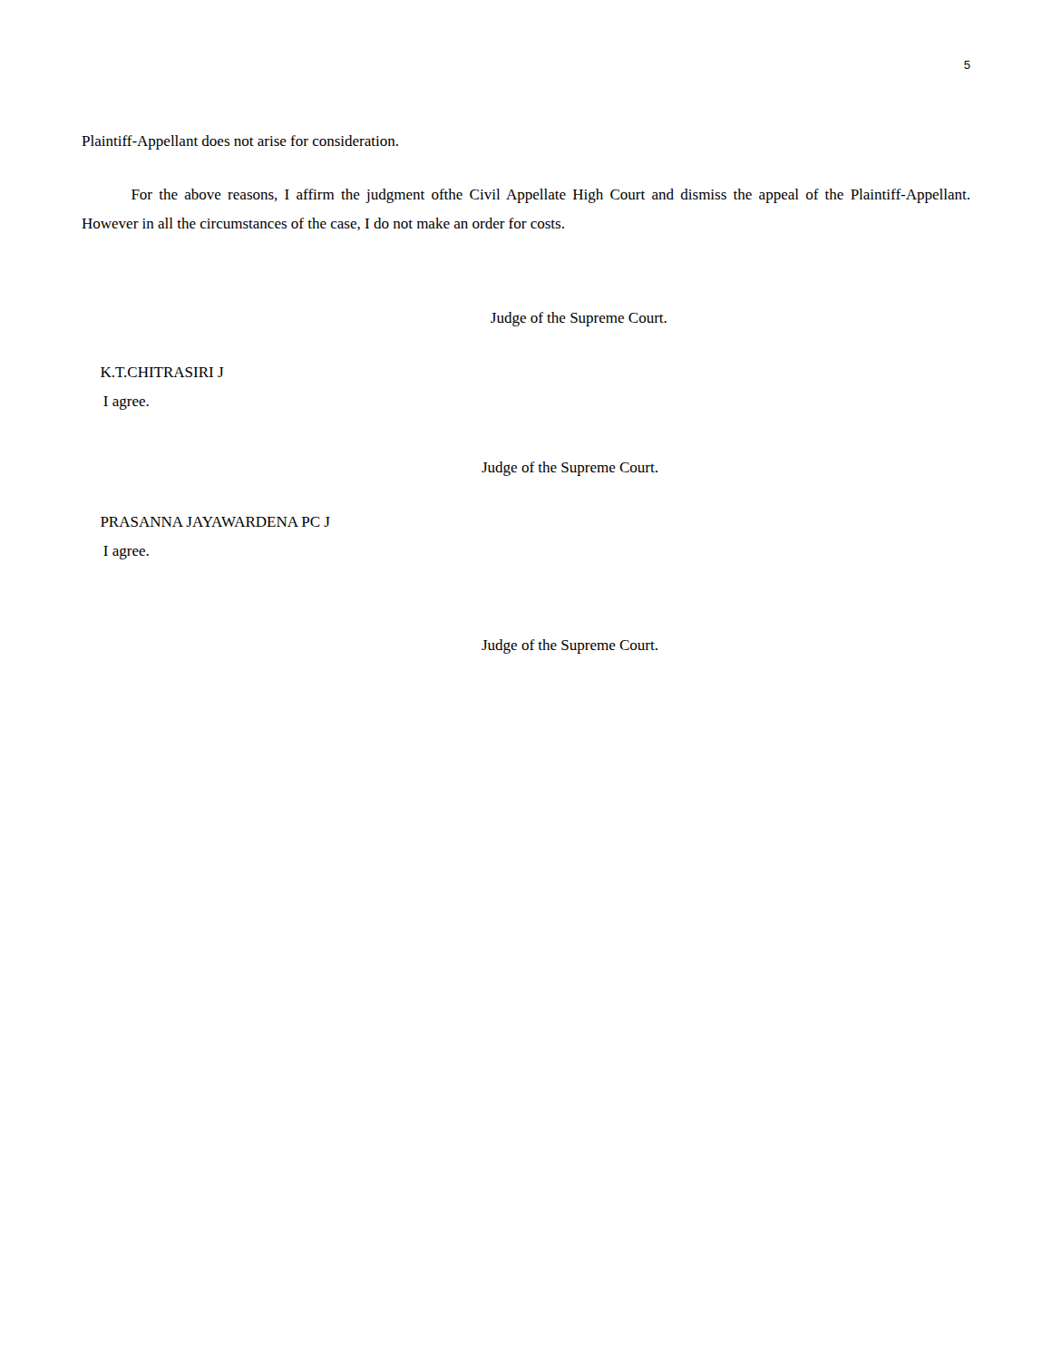5
Plaintiff-Appellant does not arise for consideration.
For the above reasons, I affirm the judgment ofthe Civil Appellate High Court and dismiss the appeal of the Plaintiff-Appellant. However in all the circumstances of the case, I do not make an order for costs.
Judge of the Supreme Court.
K.T.CHITRASIRI J
I agree.
Judge of the Supreme Court.
PRASANNA JAYAWARDENA PC J
I agree.
Judge of the Supreme Court.